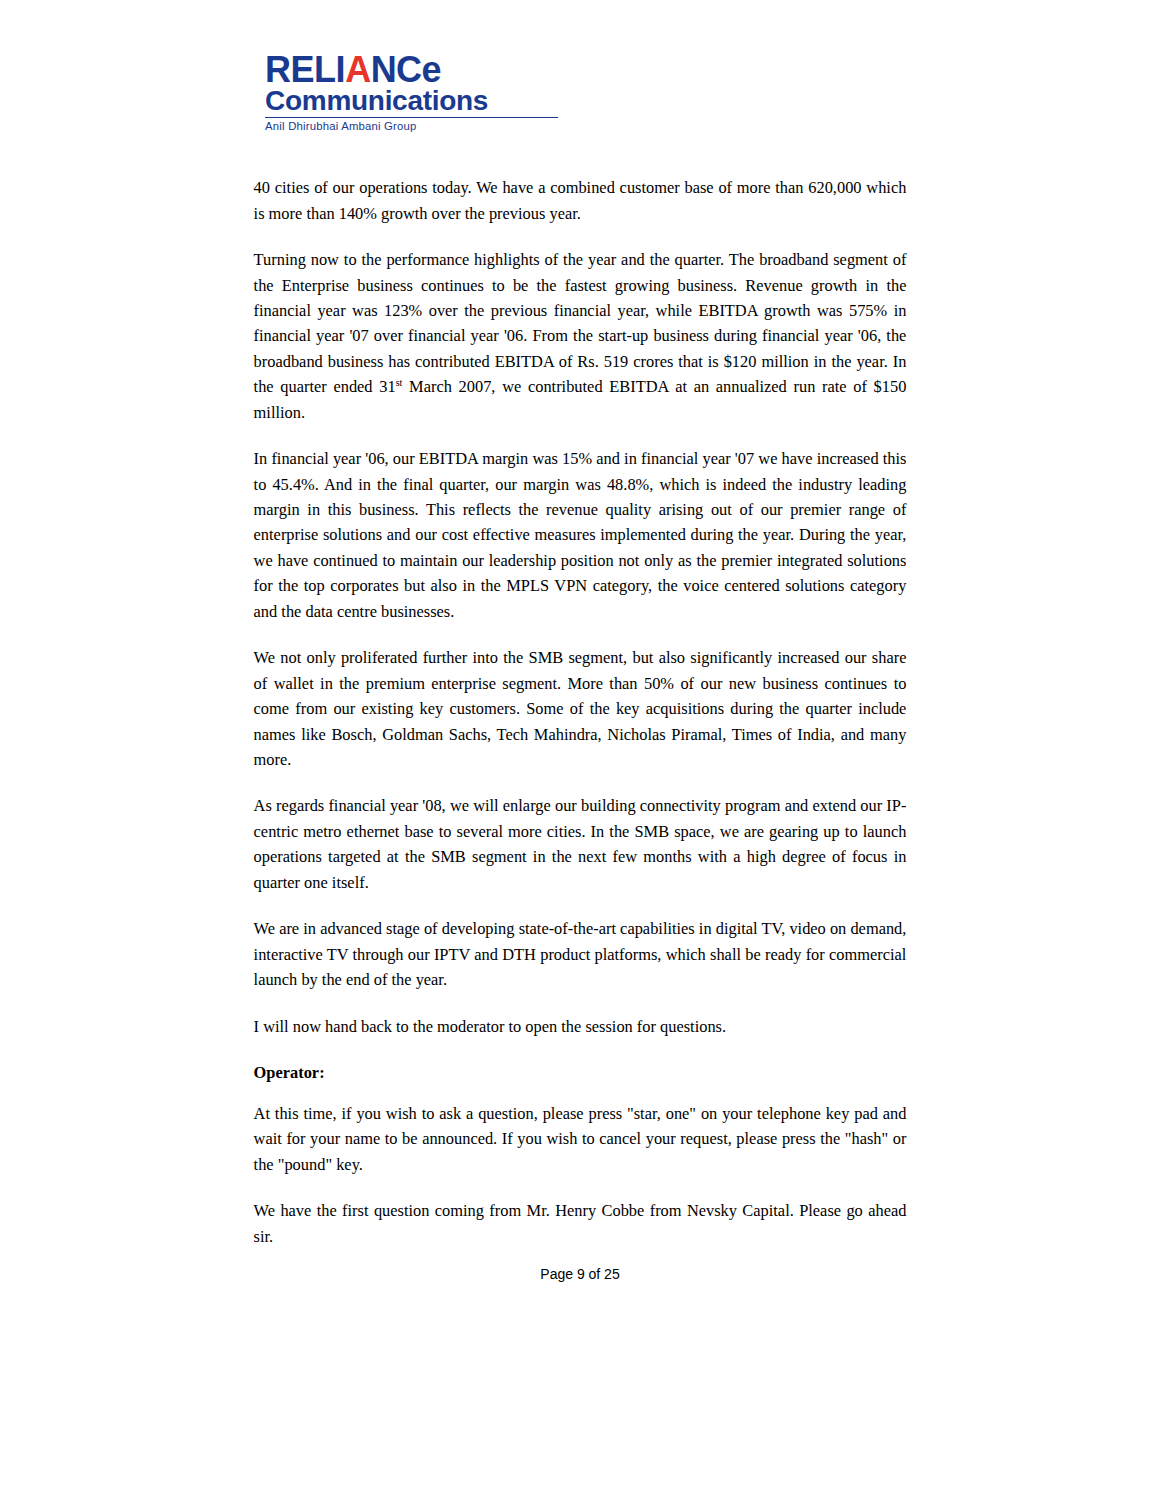RELIANCe
Communications
Anil Dhirubhai Ambani Group
40 cities of our operations today. We have a combined customer base of more than 620,000 which is more than 140% growth over the previous year.
Turning now to the performance highlights of the year and the quarter. The broadband segment of the Enterprise business continues to be the fastest growing business. Revenue growth in the financial year was 123% over the previous financial year, while EBITDA growth was 575% in financial year '07 over financial year '06. From the start-up business during financial year '06, the broadband business has contributed EBITDA of Rs. 519 crores that is $120 million in the year. In the quarter ended 31st March 2007, we contributed EBITDA at an annualized run rate of $150 million.
In financial year '06, our EBITDA margin was 15% and in financial year '07 we have increased this to 45.4%. And in the final quarter, our margin was 48.8%, which is indeed the industry leading margin in this business. This reflects the revenue quality arising out of our premier range of enterprise solutions and our cost effective measures implemented during the year. During the year, we have continued to maintain our leadership position not only as the premier integrated solutions for the top corporates but also in the MPLS VPN category, the voice centered solutions category and the data centre businesses.
We not only proliferated further into the SMB segment, but also significantly increased our share of wallet in the premium enterprise segment. More than 50% of our new business continues to come from our existing key customers. Some of the key acquisitions during the quarter include names like Bosch, Goldman Sachs, Tech Mahindra, Nicholas Piramal, Times of India, and many more.
As regards financial year '08, we will enlarge our building connectivity program and extend our IP-centric metro ethernet base to several more cities. In the SMB space, we are gearing up to launch operations targeted at the SMB segment in the next few months with a high degree of focus in quarter one itself.
We are in advanced stage of developing state-of-the-art capabilities in digital TV, video on demand, interactive TV through our IPTV and DTH product platforms, which shall be ready for commercial launch by the end of the year.
I will now hand back to the moderator to open the session for questions.
Operator:
At this time, if you wish to ask a question, please press "star, one" on your telephone key pad and wait for your name to be announced. If you wish to cancel your request, please press the "hash" or the "pound" key.
We have the first question coming from Mr. Henry Cobbe from Nevsky Capital. Please go ahead sir.
Page 9 of 25